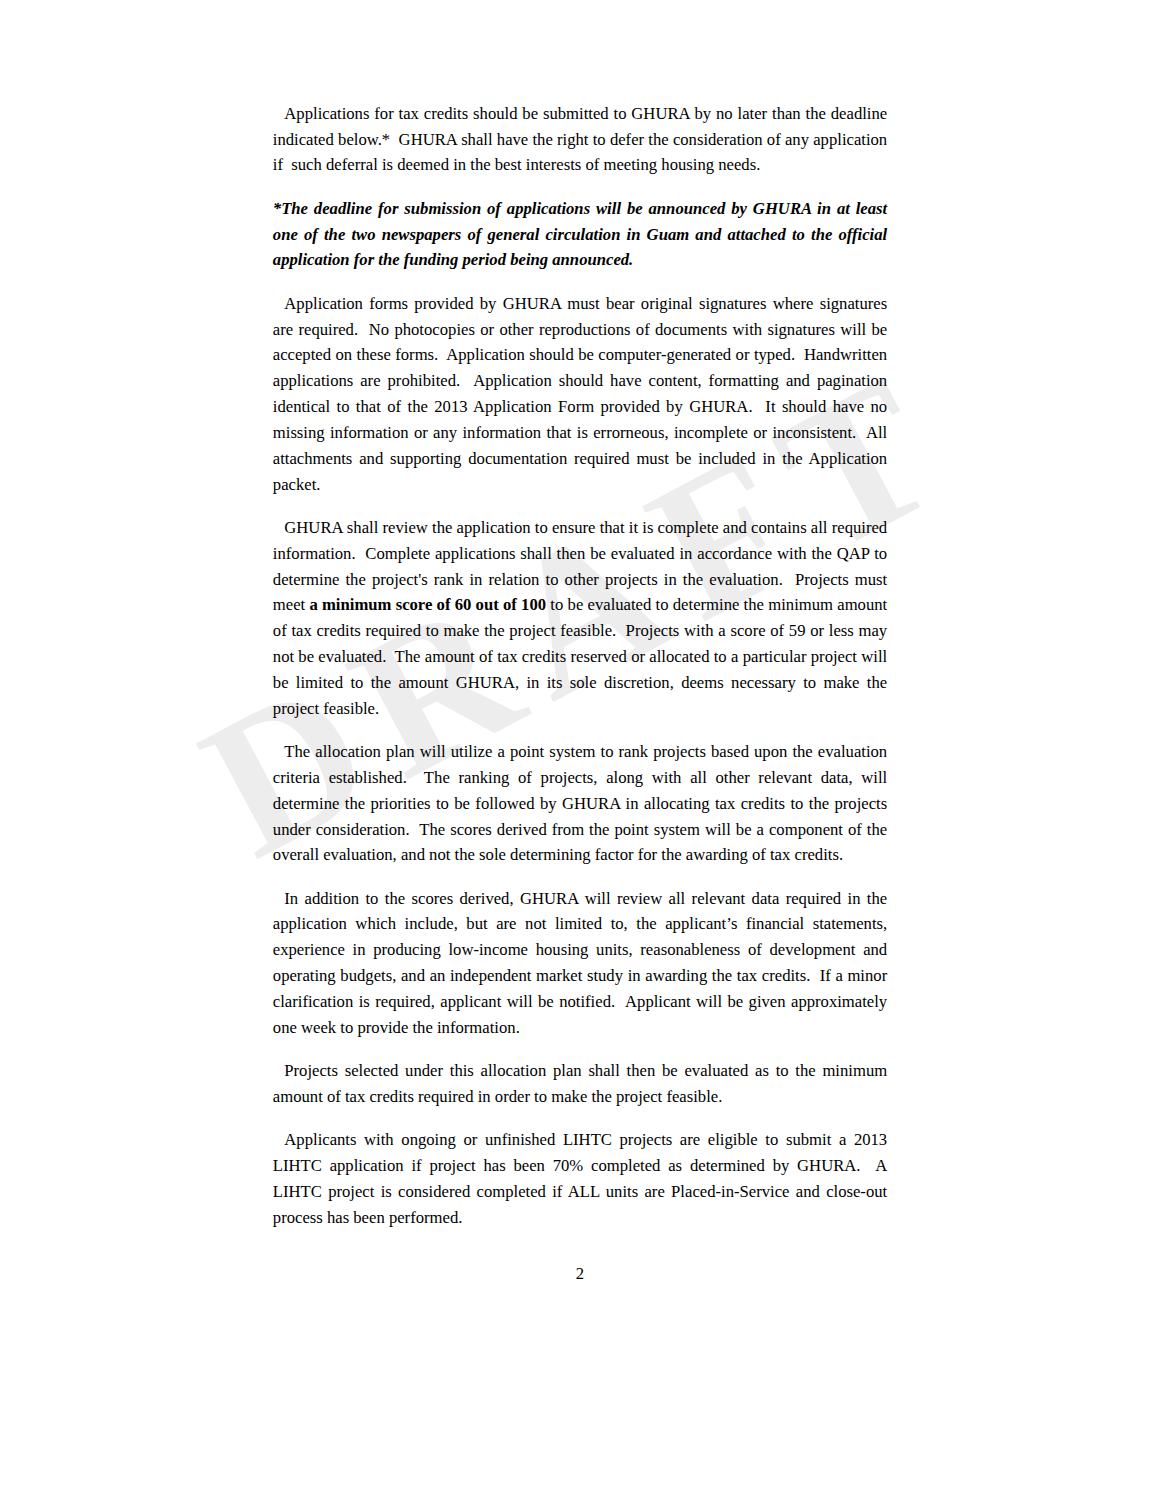DRAFT
Applications for tax credits should be submitted to GHURA by no later than the deadline indicated below.* GHURA shall have the right to defer the consideration of any application if such deferral is deemed in the best interests of meeting housing needs.
*The deadline for submission of applications will be announced by GHURA in at least one of the two newspapers of general circulation in Guam and attached to the official application for the funding period being announced.
Application forms provided by GHURA must bear original signatures where signatures are required. No photocopies or other reproductions of documents with signatures will be accepted on these forms. Application should be computer-generated or typed. Handwritten applications are prohibited. Application should have content, formatting and pagination identical to that of the 2013 Application Form provided by GHURA. It should have no missing information or any information that is errorneous, incomplete or inconsistent. All attachments and supporting documentation required must be included in the Application packet.
GHURA shall review the application to ensure that it is complete and contains all required information. Complete applications shall then be evaluated in accordance with the QAP to determine the project's rank in relation to other projects in the evaluation. Projects must meet a minimum score of 60 out of 100 to be evaluated to determine the minimum amount of tax credits required to make the project feasible. Projects with a score of 59 or less may not be evaluated. The amount of tax credits reserved or allocated to a particular project will be limited to the amount GHURA, in its sole discretion, deems necessary to make the project feasible.
The allocation plan will utilize a point system to rank projects based upon the evaluation criteria established. The ranking of projects, along with all other relevant data, will determine the priorities to be followed by GHURA in allocating tax credits to the projects under consideration. The scores derived from the point system will be a component of the overall evaluation, and not the sole determining factor for the awarding of tax credits.
In addition to the scores derived, GHURA will review all relevant data required in the application which include, but are not limited to, the applicant’s financial statements, experience in producing low-income housing units, reasonableness of development and operating budgets, and an independent market study in awarding the tax credits. If a minor clarification is required, applicant will be notified. Applicant will be given approximately one week to provide the information.
Projects selected under this allocation plan shall then be evaluated as to the minimum amount of tax credits required in order to make the project feasible.
Applicants with ongoing or unfinished LIHTC projects are eligible to submit a 2013 LIHTC application if project has been 70% completed as determined by GHURA. A LIHTC project is considered completed if ALL units are Placed-in-Service and close-out process has been performed.
2